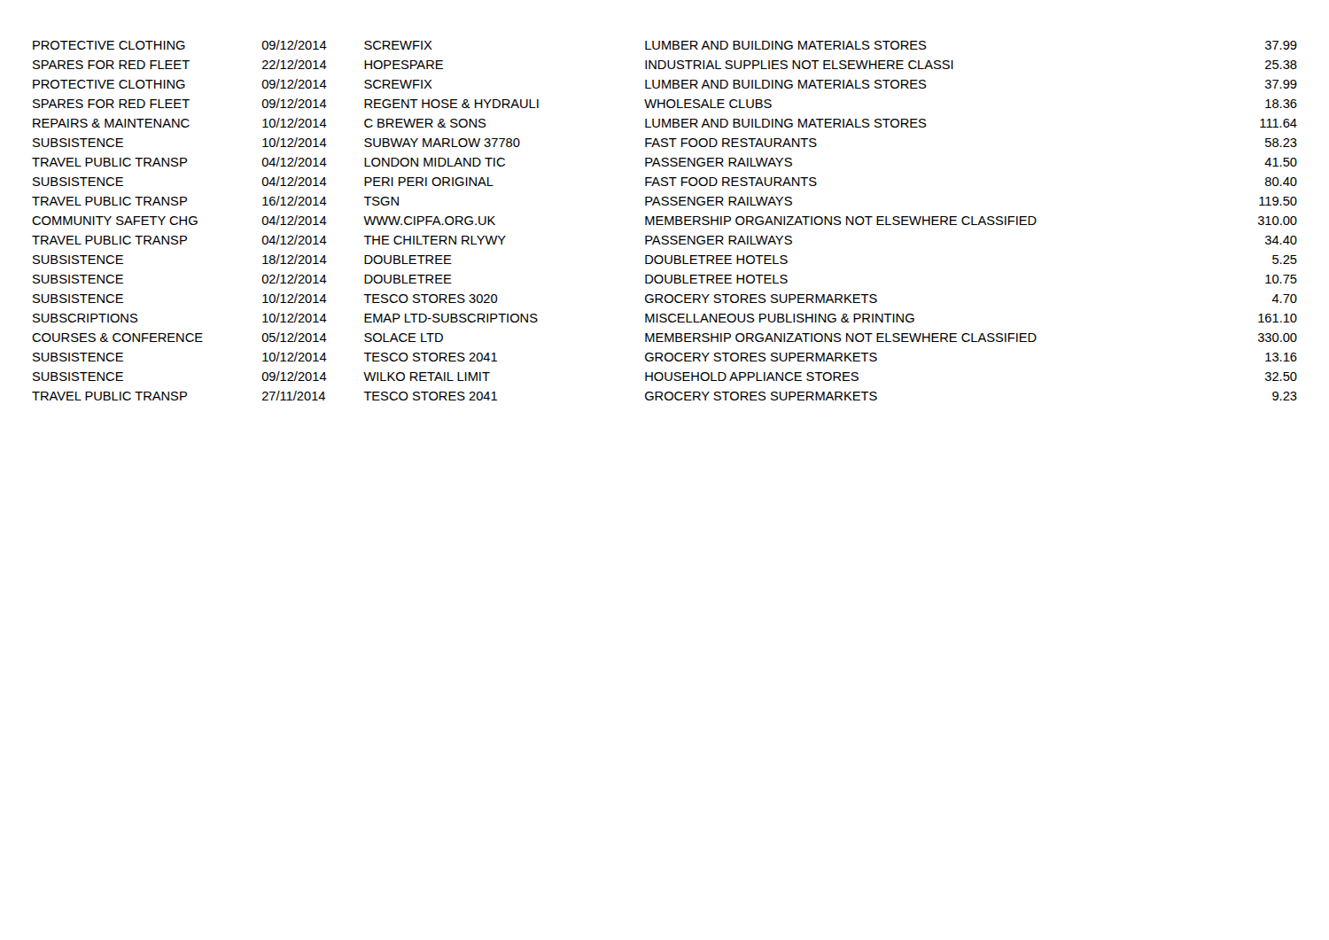| PROTECTIVE CLOTHING | 09/12/2014 | SCREWFIX | LUMBER AND BUILDING MATERIALS STORES | 37.99 |
| SPARES FOR RED FLEET | 22/12/2014 | HOPESPARE | INDUSTRIAL SUPPLIES NOT ELSEWHERE CLASSI | 25.38 |
| PROTECTIVE CLOTHING | 09/12/2014 | SCREWFIX | LUMBER AND BUILDING MATERIALS STORES | 37.99 |
| SPARES FOR RED FLEET | 09/12/2014 | REGENT HOSE & HYDRAULI | WHOLESALE CLUBS | 18.36 |
| REPAIRS & MAINTENANC | 10/12/2014 | C BREWER & SONS | LUMBER AND BUILDING MATERIALS STORES | 111.64 |
| SUBSISTENCE | 10/12/2014 | SUBWAY MARLOW 37780 | FAST FOOD RESTAURANTS | 58.23 |
| TRAVEL PUBLIC TRANSP | 04/12/2014 | LONDON MIDLAND TIC | PASSENGER RAILWAYS | 41.50 |
| SUBSISTENCE | 04/12/2014 | PERI PERI ORIGINAL | FAST FOOD RESTAURANTS | 80.40 |
| TRAVEL PUBLIC TRANSP | 16/12/2014 | TSGN | PASSENGER RAILWAYS | 119.50 |
| COMMUNITY SAFETY CHG | 04/12/2014 | WWW.CIPFA.ORG.UK | MEMBERSHIP ORGANIZATIONS NOT ELSEWHERE CLASSIFIED | 310.00 |
| TRAVEL PUBLIC TRANSP | 04/12/2014 | THE CHILTERN RLYWY | PASSENGER RAILWAYS | 34.40 |
| SUBSISTENCE | 18/12/2014 | DOUBLETREE | DOUBLETREE HOTELS | 5.25 |
| SUBSISTENCE | 02/12/2014 | DOUBLETREE | DOUBLETREE HOTELS | 10.75 |
| SUBSISTENCE | 10/12/2014 | TESCO STORES 3020 | GROCERY STORES SUPERMARKETS | 4.70 |
| SUBSCRIPTIONS | 10/12/2014 | EMAP LTD-SUBSCRIPTIONS | MISCELLANEOUS PUBLISHING & PRINTING | 161.10 |
| COURSES & CONFERENCE | 05/12/2014 | SOLACE LTD | MEMBERSHIP ORGANIZATIONS NOT ELSEWHERE CLASSIFIED | 330.00 |
| SUBSISTENCE | 10/12/2014 | TESCO STORES 2041 | GROCERY STORES SUPERMARKETS | 13.16 |
| SUBSISTENCE | 09/12/2014 | WILKO RETAIL LIMIT | HOUSEHOLD APPLIANCE STORES | 32.50 |
| TRAVEL PUBLIC TRANSP | 27/11/2014 | TESCO STORES 2041 | GROCERY STORES SUPERMARKETS | 9.23 |